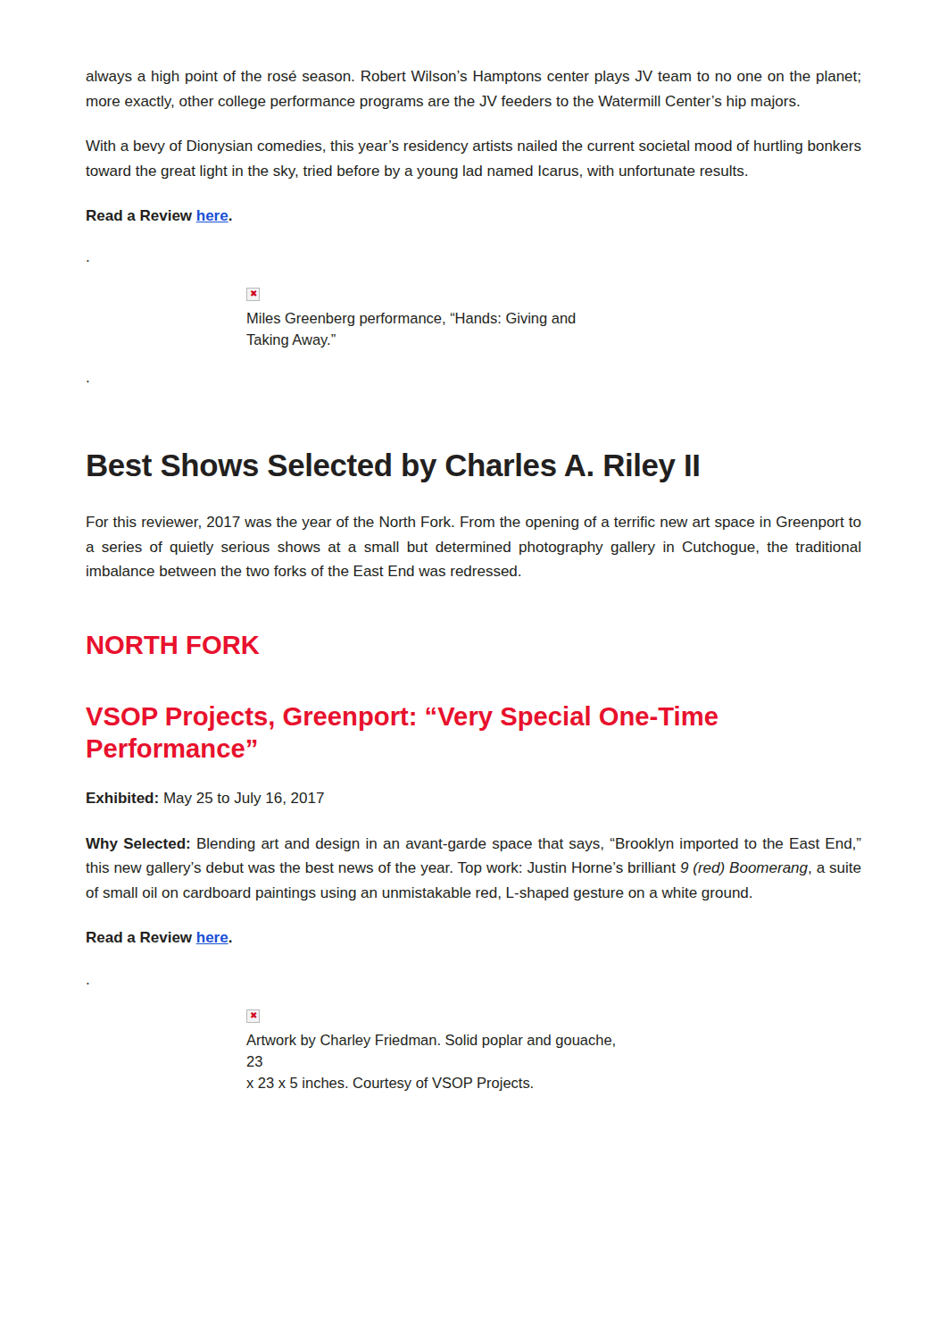always a high point of the rosé season. Robert Wilson’s Hamptons center plays JV team to no one on the planet; more exactly, other college performance programs are the JV feeders to the Watermill Center’s hip majors.
With a bevy of Dionysian comedies, this year’s residency artists nailed the current societal mood of hurtling bonkers toward the great light in the sky, tried before by a young lad named Icarus, with unfortunate results.
Read a Review here.
.
✖
Miles Greenberg performance, “Hands: Giving and Taking Away.”
.
Best Shows Selected by Charles A. Riley II
For this reviewer, 2017 was the year of the North Fork. From the opening of a terrific new art space in Greenport to a series of quietly serious shows at a small but determined photography gallery in Cutchogue, the traditional imbalance between the two forks of the East End was redressed.
NORTH FORK
VSOP Projects, Greenport: “Very Special One-Time Performance”
Exhibited: May 25 to July 16, 2017
Why Selected: Blending art and design in an avant-garde space that says, “Brooklyn imported to the East End,” this new gallery’s debut was the best news of the year. Top work: Justin Horne’s brilliant 9 (red) Boomerang, a suite of small oil on cardboard paintings using an unmistakable red, L-shaped gesture on a white ground.
Read a Review here.
.
✖
Artwork by Charley Friedman. Solid poplar and gouache, 23
x 23 x 5 inches. Courtesy of VSOP Projects.